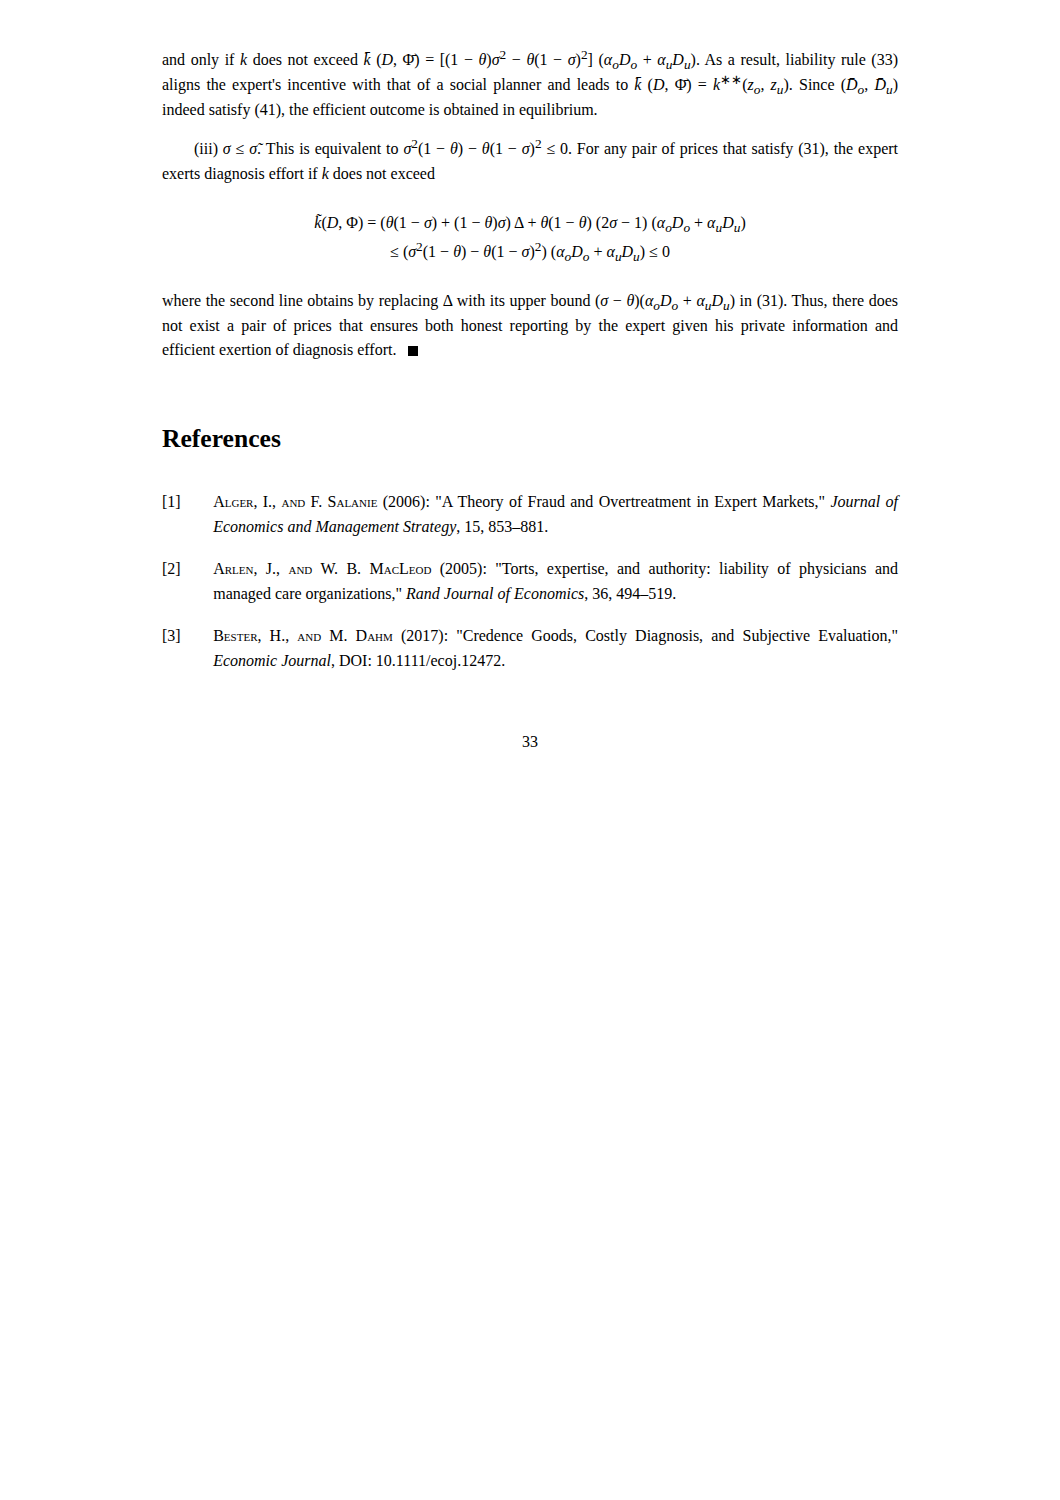and only if k does not exceed k̄ (D, Φ̄) = [(1 − θ)σ2 − θ(1 − σ)2] (αoDo + αuDu). As a result, liability rule (33) aligns the expert's incentive with that of a social planner and leads to k̄ (D, Φ̄) = k∗∗(zo, zu). Since (D̄o, D̄u) indeed satisfy (41), the efficient outcome is obtained in equilibrium.
(iii) σ ≤ σ̃. This is equivalent to σ2(1 − θ) − θ(1 − σ)2 ≤ 0. For any pair of prices that satisfy (31), the expert exerts diagnosis effort if k does not exceed
k̃(D, Φ) = (θ(1 − σ) + (1 − θ)σ) Δ + θ(1 − θ) (2σ − 1) (αoDo + αuDu) ≤ (σ2(1 − θ) − θ(1 − σ)2) (αoDo + αuDu) ≤ 0
where the second line obtains by replacing Δ with its upper bound (σ − θ)(αoDo + αuDu) in (31). Thus, there does not exist a pair of prices that ensures both honest reporting by the expert given his private information and efficient exertion of diagnosis effort.
References
[1] Alger, I., and F. Salanie (2006): "A Theory of Fraud and Overtreatment in Expert Markets," Journal of Economics and Management Strategy, 15, 853–881.
[2] Arlen, J., and W. B. MacLeod (2005): "Torts, expertise, and authority: liability of physicians and managed care organizations," Rand Journal of Economics, 36, 494–519.
[3] Bester, H., and M. Dahm (2017): "Credence Goods, Costly Diagnosis, and Subjective Evaluation," Economic Journal, DOI: 10.1111/ecoj.12472.
33